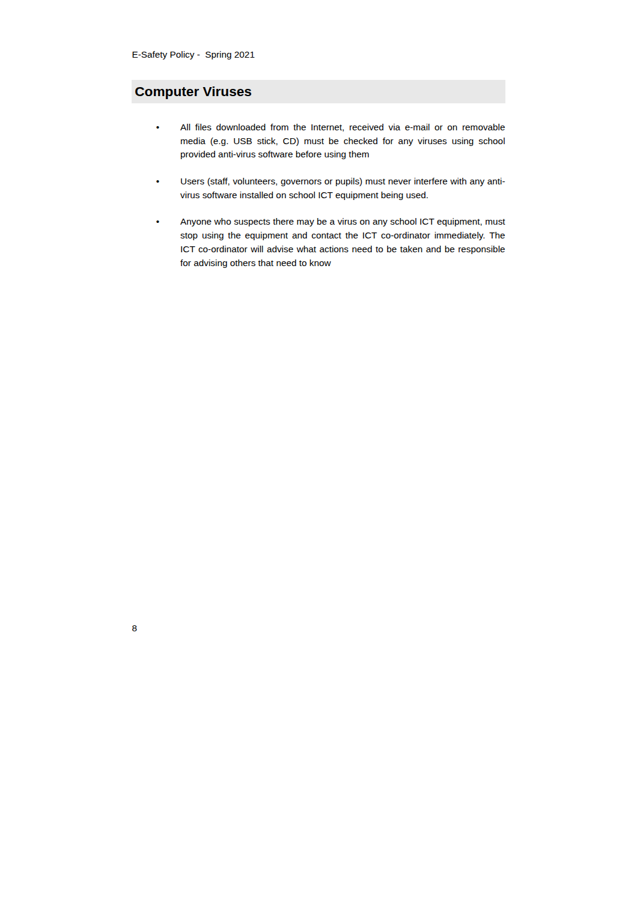E-Safety Policy - Spring 2021
Computer Viruses
All files downloaded from the Internet, received via e-mail or on removable media (e.g. USB stick, CD) must be checked for any viruses using school provided anti-virus software before using them
Users (staff, volunteers, governors or pupils) must never interfere with any anti-virus software installed on school ICT equipment being used.
Anyone who suspects there may be a virus on any school ICT equipment, must stop using the equipment and contact the ICT co-ordinator immediately. The ICT co-ordinator will advise what actions need to be taken and be responsible for advising others that need to know
8